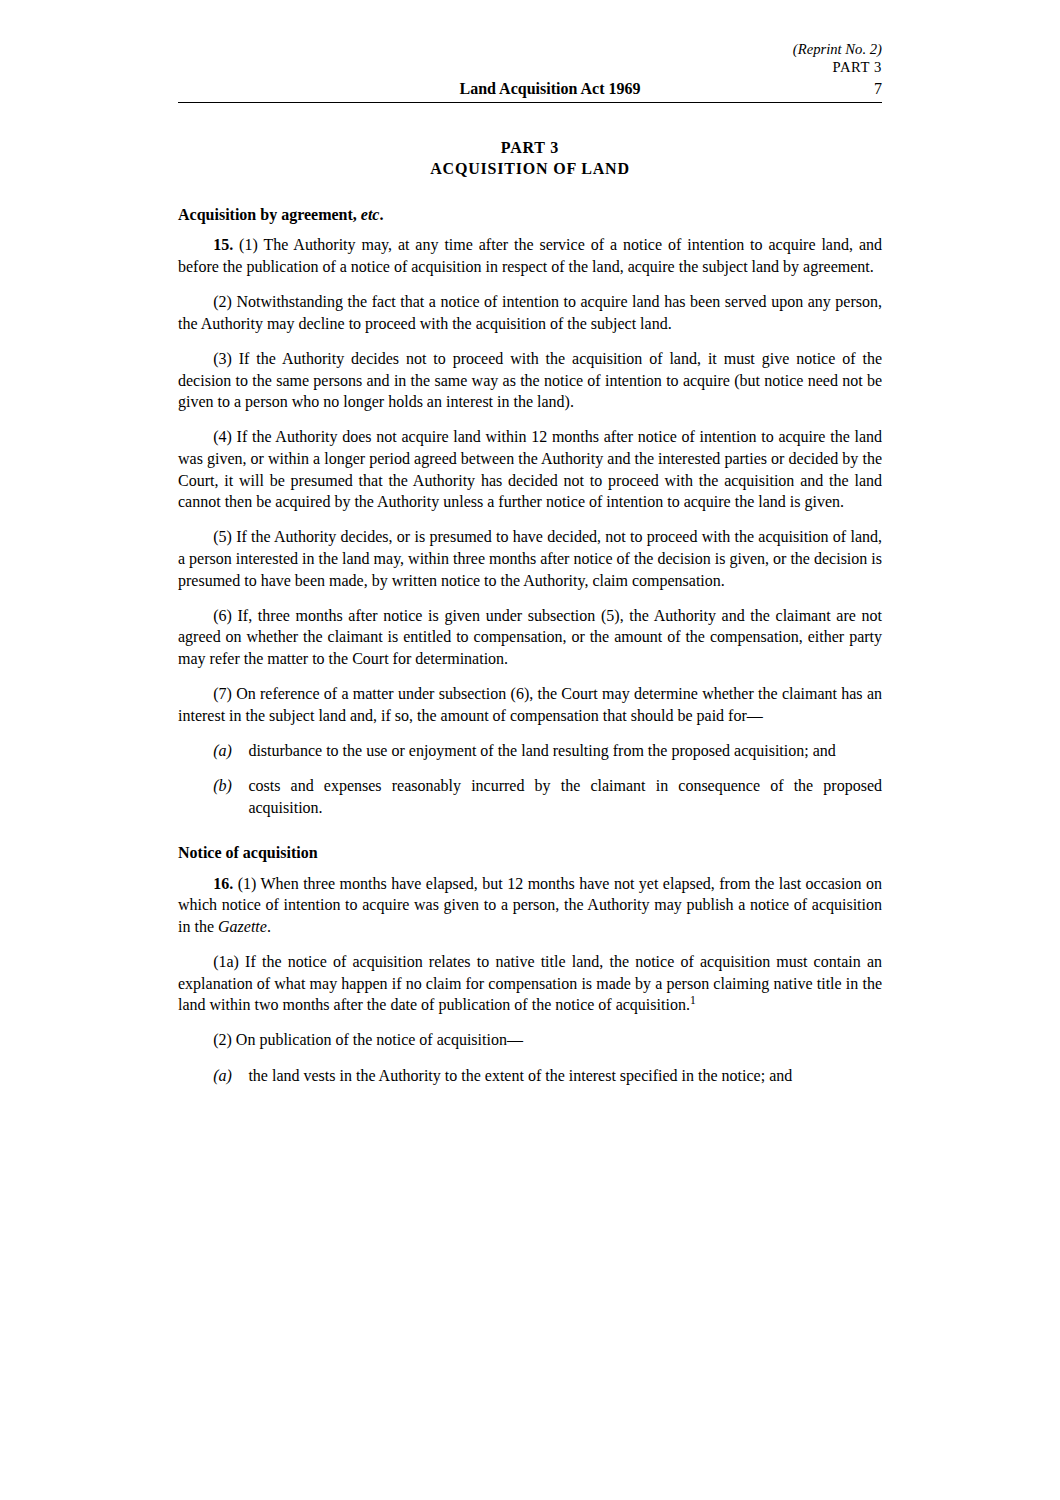(Reprint No. 2)
PART 3
Land Acquisition Act 1969 7
PART 3 ACQUISITION OF LAND
Acquisition by agreement, etc.
15. (1) The Authority may, at any time after the service of a notice of intention to acquire land, and before the publication of a notice of acquisition in respect of the land, acquire the subject land by agreement.
(2) Notwithstanding the fact that a notice of intention to acquire land has been served upon any person, the Authority may decline to proceed with the acquisition of the subject land.
(3) If the Authority decides not to proceed with the acquisition of land, it must give notice of the decision to the same persons and in the same way as the notice of intention to acquire (but notice need not be given to a person who no longer holds an interest in the land).
(4) If the Authority does not acquire land within 12 months after notice of intention to acquire the land was given, or within a longer period agreed between the Authority and the interested parties or decided by the Court, it will be presumed that the Authority has decided not to proceed with the acquisition and the land cannot then be acquired by the Authority unless a further notice of intention to acquire the land is given.
(5) If the Authority decides, or is presumed to have decided, not to proceed with the acquisition of land, a person interested in the land may, within three months after notice of the decision is given, or the decision is presumed to have been made, by written notice to the Authority, claim compensation.
(6) If, three months after notice is given under subsection (5), the Authority and the claimant are not agreed on whether the claimant is entitled to compensation, or the amount of the compensation, either party may refer the matter to the Court for determination.
(7) On reference of a matter under subsection (6), the Court may determine whether the claimant has an interest in the subject land and, if so, the amount of compensation that should be paid for—
(a) disturbance to the use or enjoyment of the land resulting from the proposed acquisition; and
(b) costs and expenses reasonably incurred by the claimant in consequence of the proposed acquisition.
Notice of acquisition
16. (1) When three months have elapsed, but 12 months have not yet elapsed, from the last occasion on which notice of intention to acquire was given to a person, the Authority may publish a notice of acquisition in the Gazette.
(1a) If the notice of acquisition relates to native title land, the notice of acquisition must contain an explanation of what may happen if no claim for compensation is made by a person claiming native title in the land within two months after the date of publication of the notice of acquisition.1
(2) On publication of the notice of acquisition—
(a) the land vests in the Authority to the extent of the interest specified in the notice; and